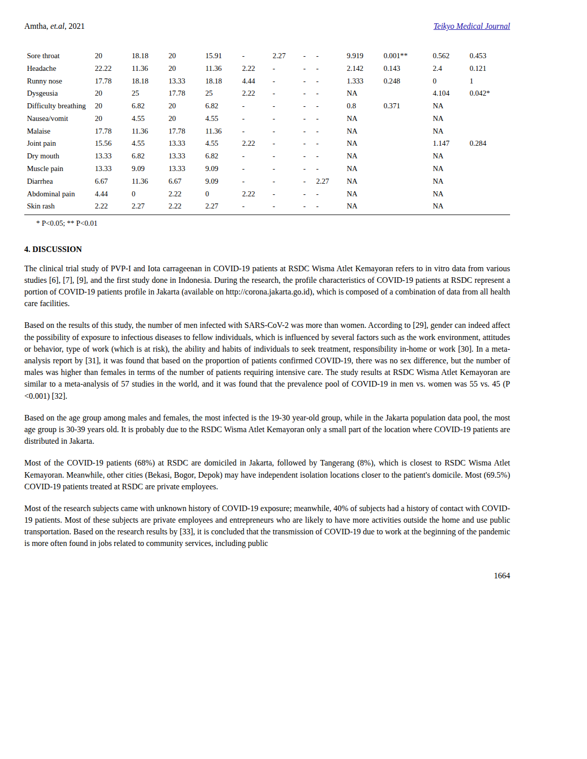Amtha, et.al, 2021
Teikyo Medical Journal
| Sore throat | 20 | 18.18 | 20 | 15.91 | - | 2.27 | - | - | 9.919 | 0.001** | 0.562 | 0.453 |
| Headache | 22.22 | 11.36 | 20 | 11.36 | 2.22 | - | - | - | 2.142 | 0.143 | 2.4 | 0.121 |
| Runny nose | 17.78 | 18.18 | 13.33 | 18.18 | 4.44 | - | - | - | 1.333 | 0.248 | 0 | 1 |
| Dysgeusia | 20 | 25 | 17.78 | 25 | 2.22 | - | - | - | NA | | 4.104 | 0.042* |
| Difficulty breathing | 20 | 6.82 | 20 | 6.82 | - | - | - | - | 0.8 | 0.371 | NA | |
| Nausea/vomit | 20 | 4.55 | 20 | 4.55 | - | - | - | - | NA | | NA | |
| Malaise | 17.78 | 11.36 | 17.78 | 11.36 | - | - | - | - | NA | | NA | |
| Joint pain | 15.56 | 4.55 | 13.33 | 4.55 | 2.22 | - | - | - | NA | | 1.147 | 0.284 |
| Dry mouth | 13.33 | 6.82 | 13.33 | 6.82 | - | - | - | - | NA | | NA | |
| Muscle pain | 13.33 | 9.09 | 13.33 | 9.09 | - | - | - | - | NA | | NA | |
| Diarrhea | 6.67 | 11.36 | 6.67 | 9.09 | - | - | - | 2.27 | NA | | NA | |
| Abdominal pain | 4.44 | 0 | 2.22 | 0 | 2.22 | - | - | - | NA | | NA | |
| Skin rash | 2.22 | 2.27 | 2.22 | 2.27 | - | - | - | - | NA | | NA | |
* P<0.05; ** P<0.01
4. DISCUSSION
The clinical trial study of PVP-I and Iota carrageenan in COVID-19 patients at RSDC Wisma Atlet Kemayoran refers to in vitro data from various studies [6], [7], [9], and the first study done in Indonesia. During the research, the profile characteristics of COVID-19 patients at RSDC represent a portion of COVID-19 patients profile in Jakarta (available on http://corona.jakarta.go.id), which is composed of a combination of data from all health care facilities.
Based on the results of this study, the number of men infected with SARS-CoV-2 was more than women. According to [29], gender can indeed affect the possibility of exposure to infectious diseases to fellow individuals, which is influenced by several factors such as the work environment, attitudes or behavior, type of work (which is at risk), the ability and habits of individuals to seek treatment, responsibility in-home or work [30]. In a meta-analysis report by [31], it was found that based on the proportion of patients confirmed COVID-19, there was no sex difference, but the number of males was higher than females in terms of the number of patients requiring intensive care. The study results at RSDC Wisma Atlet Kemayoran are similar to a meta-analysis of 57 studies in the world, and it was found that the prevalence pool of COVID-19 in men vs. women was 55 vs. 45 (P <0.001) [32].
Based on the age group among males and females, the most infected is the 19-30 year-old group, while in the Jakarta population data pool, the most age group is 30-39 years old. It is probably due to the RSDC Wisma Atlet Kemayoran only a small part of the location where COVID-19 patients are distributed in Jakarta.
Most of the COVID-19 patients (68%) at RSDC are domiciled in Jakarta, followed by Tangerang (8%), which is closest to RSDC Wisma Atlet Kemayoran. Meanwhile, other cities (Bekasi, Bogor, Depok) may have independent isolation locations closer to the patient's domicile. Most (69.5%) COVID-19 patients treated at RSDC are private employees.
Most of the research subjects came with unknown history of COVID-19 exposure; meanwhile, 40% of subjects had a history of contact with COVID-19 patients. Most of these subjects are private employees and entrepreneurs who are likely to have more activities outside the home and use public transportation. Based on the research results by [33], it is concluded that the transmission of COVID-19 due to work at the beginning of the pandemic is more often found in jobs related to community services, including public
1664